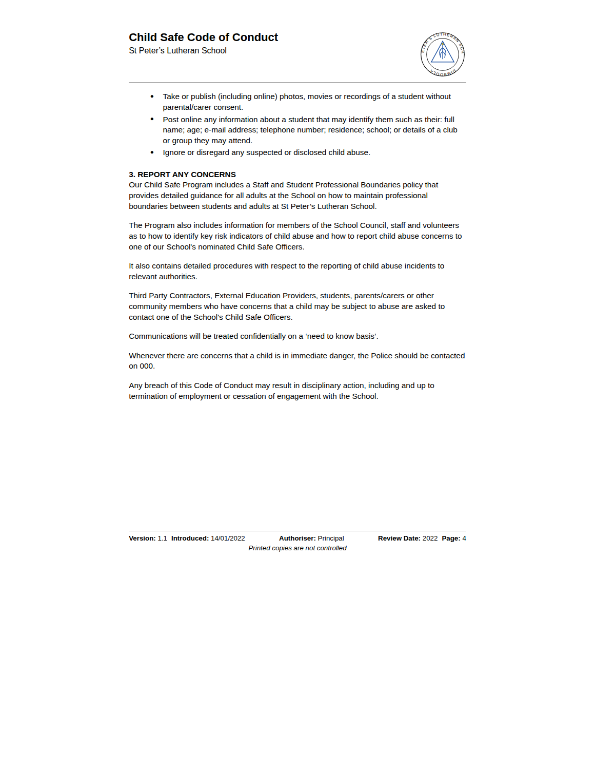Child Safe Code of Conduct
St Peter’s Lutheran School
ST PETER’S LUTHERAN SCHOOL DIMBOOLA
Take or publish (including online) photos, movies or recordings of a student without parental/carer consent.
Post online any information about a student that may identify them such as their: full name; age; e-mail address; telephone number; residence; school; or details of a club or group they may attend.
Ignore or disregard any suspected or disclosed child abuse.
3. REPORT ANY CONCERNS
Our Child Safe Program includes a Staff and Student Professional Boundaries policy that provides detailed guidance for all adults at the School on how to maintain professional boundaries between students and adults at St Peter’s Lutheran School.
The Program also includes information for members of the School Council, staff and volunteers as to how to identify key risk indicators of child abuse and how to report child abuse concerns to one of our School's nominated Child Safe Officers.
It also contains detailed procedures with respect to the reporting of child abuse incidents to relevant authorities.
Third Party Contractors, External Education Providers, students, parents/carers or other community members who have concerns that a child may be subject to abuse are asked to contact one of the School's Child Safe Officers.
Communications will be treated confidentially on a ‘need to know basis’.
Whenever there are concerns that a child is in immediate danger, the Police should be contacted on 000.
Any breach of this Code of Conduct may result in disciplinary action, including and up to termination of employment or cessation of engagement with the School.
Version: 1.1 Introduced: 14/01/2022
Authoriser: Principal
Review Date: 2022 Page: 4
Printed copies are not controlled